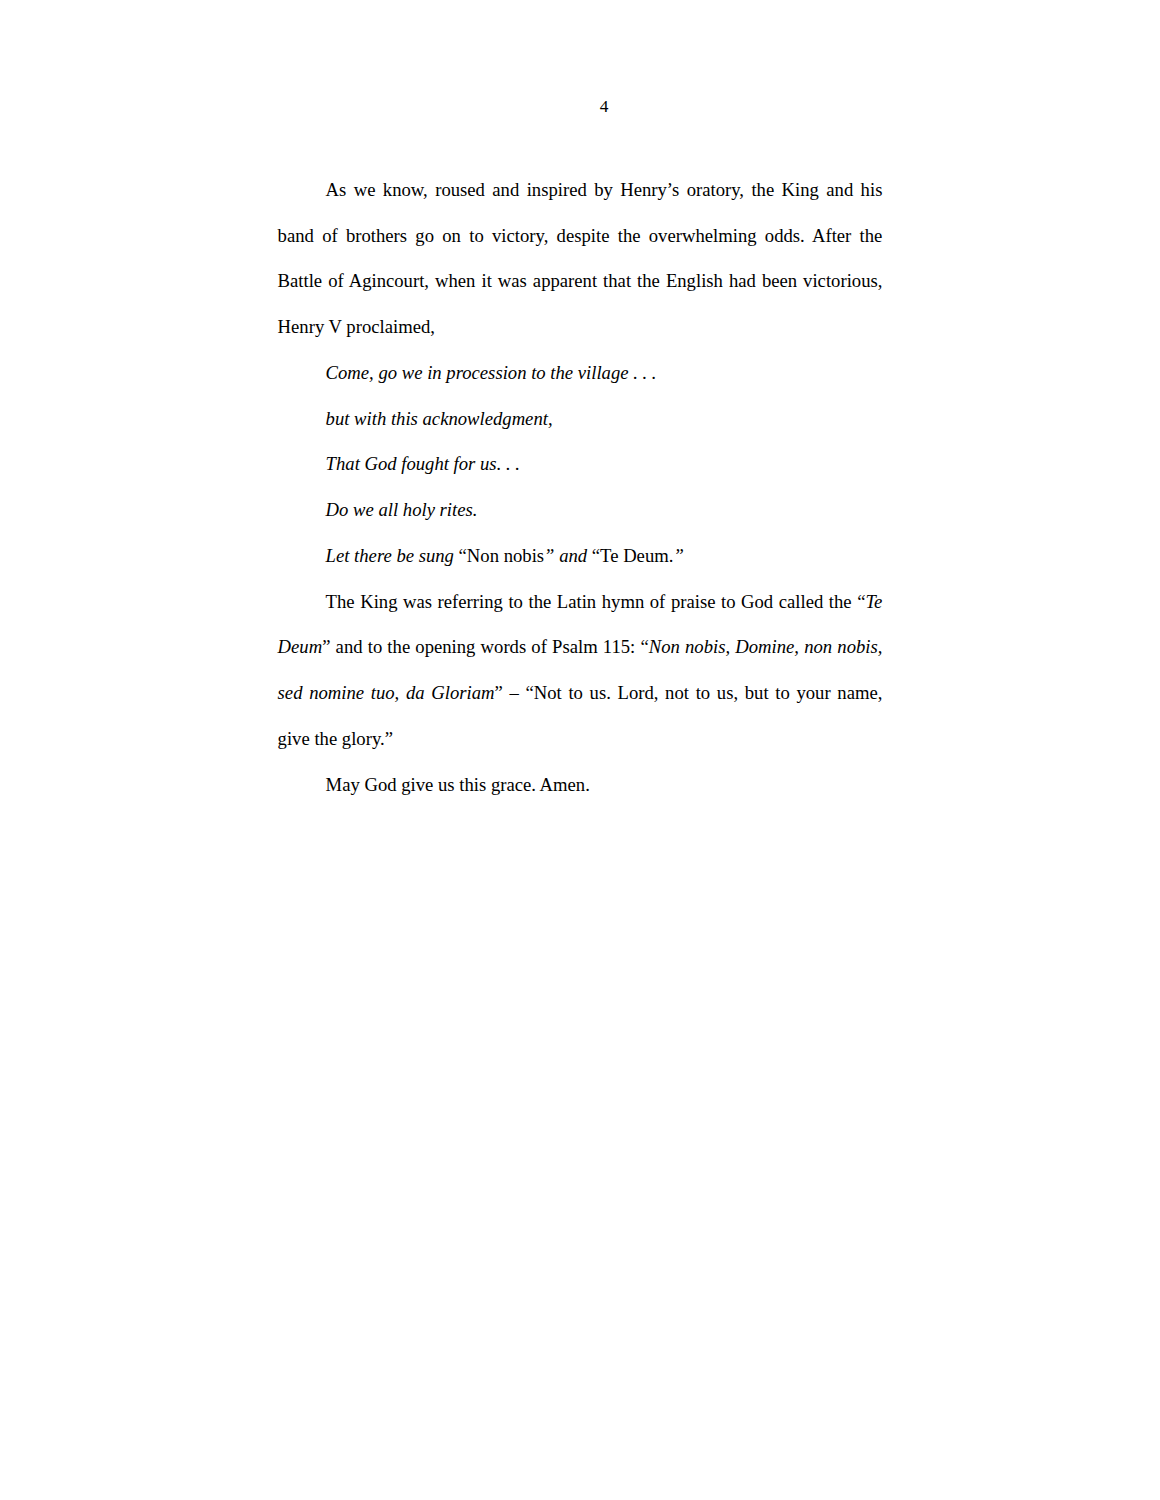4
As we know, roused and inspired by Henry’s oratory, the King and his band of brothers go on to victory, despite the overwhelming odds. After the Battle of Agincourt, when it was apparent that the English had been victorious, Henry V proclaimed,
Come, go we in procession to the village . . .
but with this acknowledgment,
That God fought for us. . .
Do we all holy rites.
Let there be sung “Non nobis” and “Te Deum.”
The King was referring to the Latin hymn of praise to God called the “Te Deum” and to the opening words of Psalm 115: “Non nobis, Domine, non nobis, sed nomine tuo, da Gloriam” – “Not to us. Lord, not to us, but to your name, give the glory.”
May God give us this grace. Amen.